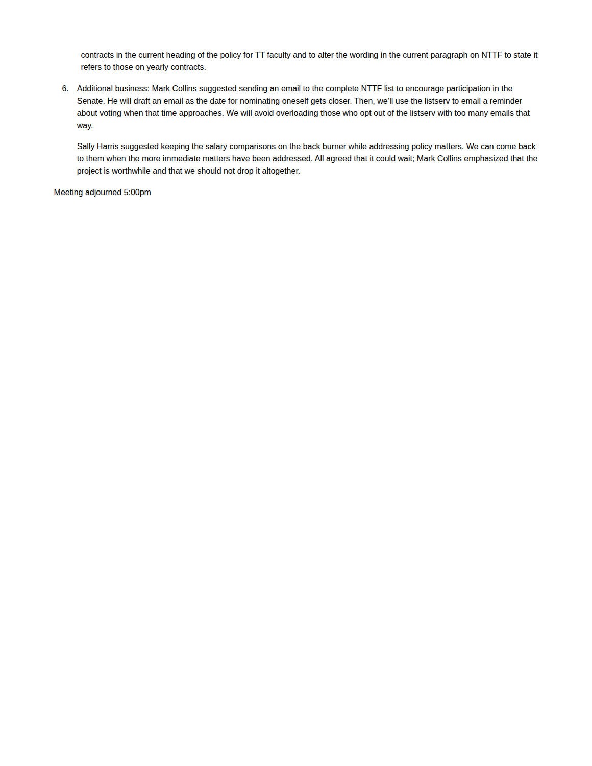contracts in the current heading of the policy for TT faculty and to alter the wording in the current paragraph on NTTF to state it refers to those on yearly contracts.
Additional business: Mark Collins suggested sending an email to the complete NTTF list to encourage participation in the Senate. He will draft an email as the date for nominating oneself gets closer. Then, we’ll use the listserv to email a reminder about voting when that time approaches. We will avoid overloading those who opt out of the listserv with too many emails that way.
Sally Harris suggested keeping the salary comparisons on the back burner while addressing policy matters. We can come back to them when the more immediate matters have been addressed. All agreed that it could wait; Mark Collins emphasized that the project is worthwhile and that we should not drop it altogether.
Meeting adjourned 5:00pm